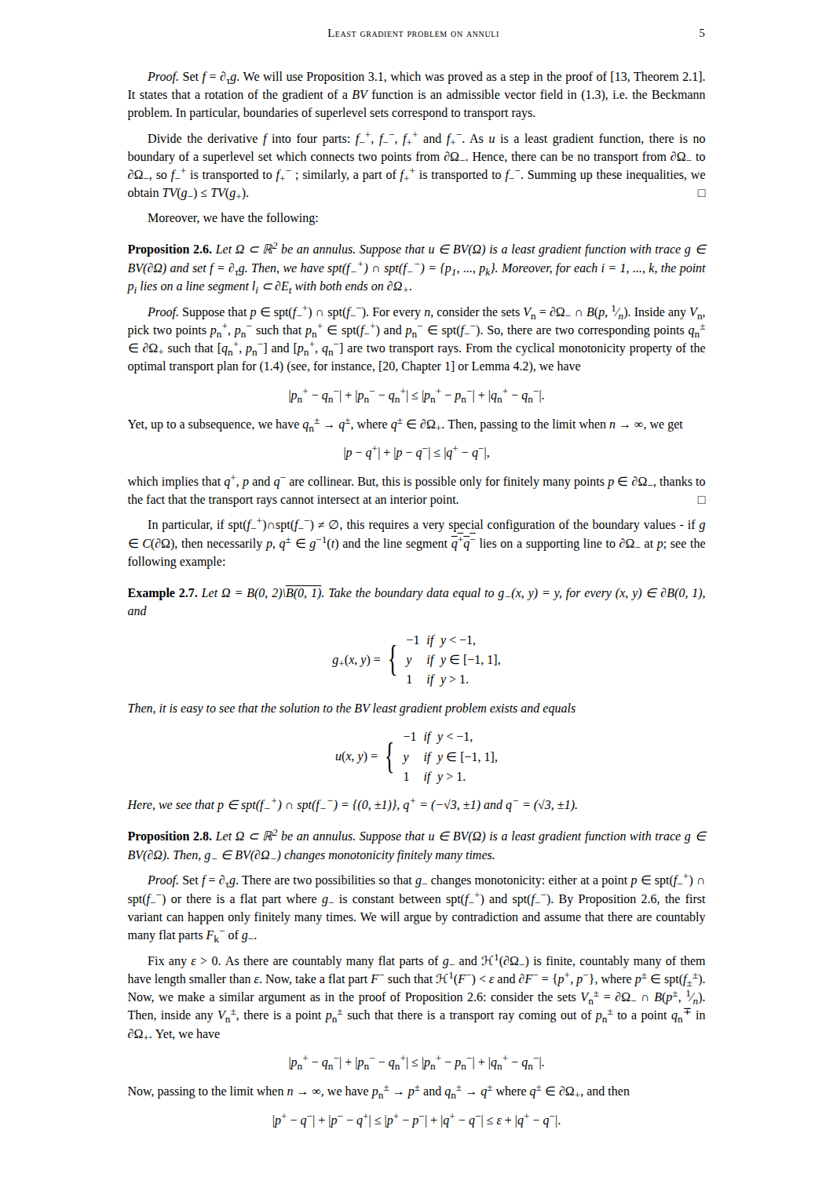Least gradient problem on annuli 5
Proof. Set f = ∂τg. We will use Proposition 3.1, which was proved as a step in the proof of [13, Theorem 2.1]. It states that a rotation of the gradient of a BV function is an admissible vector field in (1.3), i.e. the Beckmann problem. In particular, boundaries of superlevel sets correspond to transport rays.
Divide the derivative f into four parts: f−+, f−−, f++ and f+−. As u is a least gradient function, there is no boundary of a superlevel set which connects two points from ∂Ω−. Hence, there can be no transport from ∂Ω− to ∂Ω−, so f−+ is transported to f+− ; similarly, a part of f++ is transported to f−−. Summing up these inequalities, we obtain TV(g−) ≤ TV(g+). □
Moreover, we have the following:
Proposition 2.6. Let Ω ⊂ ℝ2 be an annulus. Suppose that u ∈ BV(Ω) is a least gradient function with trace g ∈ BV(∂Ω) and set f = ∂τg. Then, we have spt(f−+) ∩ spt(f−−) = {p1, ..., pk}. Moreover, for each i = 1, ..., k, the point pi lies on a line segment li ⊂ ∂Et with both ends on ∂Ω+.
Proof. Suppose that p ∈ spt(f−+) ∩ spt(f−−). For every n, consider the sets Vn = ∂Ω− ∩ B(p, 1⁄n). Inside any Vn, pick two points pn+, pn− such that pn+ ∈ spt(f−+) and pn− ∈ spt(f−−). So, there are two corresponding points qn± ∈ ∂Ω+ such that [qn+, pn−] and [pn+, qn−] are two transport rays. From the cyclical monotonicity property of the optimal transport plan for (1.4) (see, for instance, [20, Chapter 1] or Lemma 4.2), we have
|pn+ − qn−| + |pn− − qn+| ≤ |pn+ − pn−| + |qn+ − qn−|.
Yet, up to a subsequence, we have qn± → q±, where q± ∈ ∂Ω+. Then, passing to the limit when n → ∞, we get
|p − q+| + |p − q−| ≤ |q+ − q−|,
which implies that q+, p and q− are collinear. But, this is possible only for finitely many points p ∈ ∂Ω−, thanks to the fact that the transport rays cannot intersect at an interior point. □
In particular, if spt(f−+)∩spt(f−−) ≠ ∅, this requires a very special configuration of the boundary values - if g ∈ C(∂Ω), then necessarily p, q± ∈ g−1(t) and the line segment q+q− lies on a supporting line to ∂Ω− at p; see the following example:
Example 2.7. Let Ω = B(0, 2)\B(0, 1). Take the boundary data equal to g−(x, y) = y, for every (x, y) ∈ ∂B(0, 1), and
g+(x, y) = { −1 if y < −1, yif y ∈ [−1, 1], 1 if y > 1.
Then, it is easy to see that the solution to the BV least gradient problem exists and equals
u(x, y) = { −1 if y < −1, yif y ∈ [−1, 1], 1 if y > 1.
Here, we see that p ∈ spt(f−+) ∩ spt(f−−) = {(0, ±1)}, q+ = (−√3, ±1) and q− = (√3, ±1).
Proposition 2.8. Let Ω ⊂ ℝ2 be an annulus. Suppose that u ∈ BV(Ω) is a least gradient function with trace g ∈ BV(∂Ω). Then, g− ∈ BV(∂Ω−) changes monotonicity finitely many times.
Proof. Set f = ∂τg. There are two possibilities so that g− changes monotonicity: either at a point p ∈ spt(f−+) ∩ spt(f−−) or there is a flat part where g− is constant between spt(f−+) and spt(f−−). By Proposition 2.6, the first variant can happen only finitely many times. We will argue by contradiction and assume that there are countably many flat parts Fk− of g−.
Fix any ε > 0. As there are countably many flat parts of g− and ℋ1(∂Ω−) is finite, countably many of them have length smaller than ε. Now, take a flat part F− such that ℋ1(F−) < ε and ∂F− = {p+, p−}, where p± ∈ spt(f±±). Now, we make a similar argument as in the proof of Proposition 2.6: consider the sets Vn± = ∂Ω− ∩ B(p±, 1⁄n). Then, inside any Vn±, there is a point pn± such that there is a transport ray coming out of pn± to a point qn∓ in ∂Ω+. Yet, we have
|pn+ − qn−| + |pn− − qn+| ≤ |pn+ − pn−| + |qn+ − qn−|.
Now, passing to the limit when n → ∞, we have pn± → p± and qn± → q± where q± ∈ ∂Ω+, and then
|p+ − q−| + |p− − q+| ≤ |p+ − p−| + |q+ − q−| ≤ ε + |q+ − q−|.